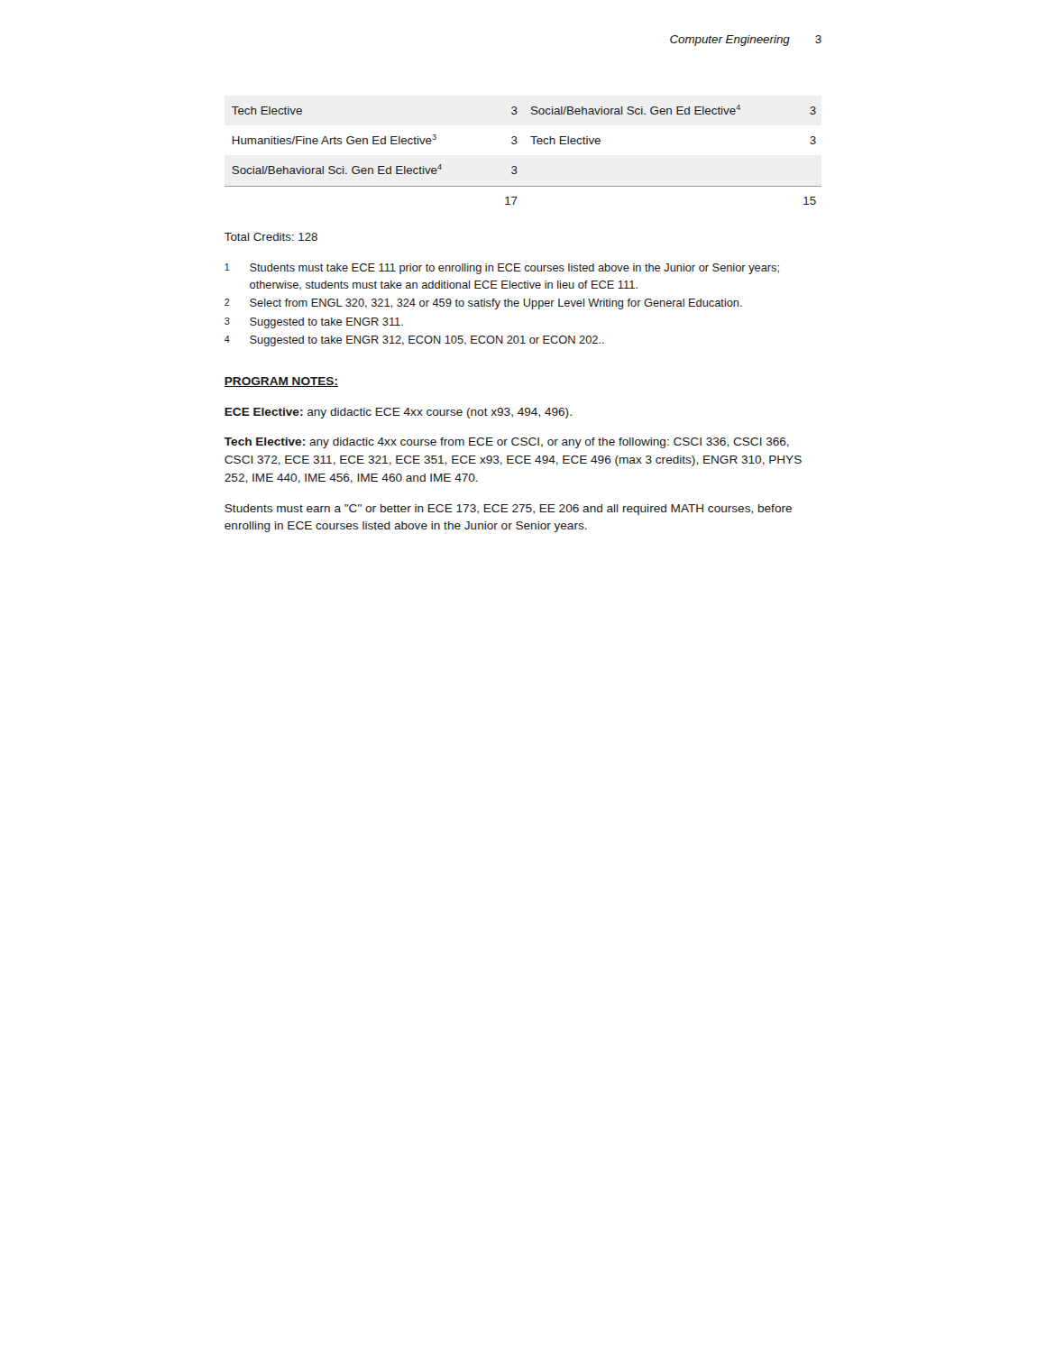Computer Engineering 3
| Tech Elective | 3 | Social/Behavioral Sci. Gen Ed Elective 4 | 3 |
| Humanities/Fine Arts Gen Ed Elective 3 | 3 | Tech Elective | 3 |
| Social/Behavioral Sci. Gen Ed Elective 4 | 3 | | |
| | 17 | | 15 |
Total Credits: 128
1
Students must take ECE 111 prior to enrolling in ECE courses listed above in the Junior or Senior years; otherwise, students must take an additional ECE Elective in lieu of ECE 111.
2
Select from ENGL 320, 321, 324 or 459 to satisfy the Upper Level Writing for General Education.
3
Suggested to take ENGR 311.
4
Suggested to take ENGR 312, ECON 105, ECON 201 or ECON 202..
PROGRAM NOTES:
ECE Elective: any didactic ECE 4xx course (not x93, 494, 496).
Tech Elective: any didactic 4xx course from ECE or CSCI, or any of the following: CSCI 336, CSCI 366, CSCI 372, ECE 311, ECE 321, ECE 351, ECE x93, ECE 494, ECE 496 (max 3 credits), ENGR 310, PHYS 252, IME 440, IME 456, IME 460 and IME 470.
Students must earn a "C" or better in ECE 173, ECE 275, EE 206 and all required MATH courses, before enrolling in ECE courses listed above in the Junior or Senior years.